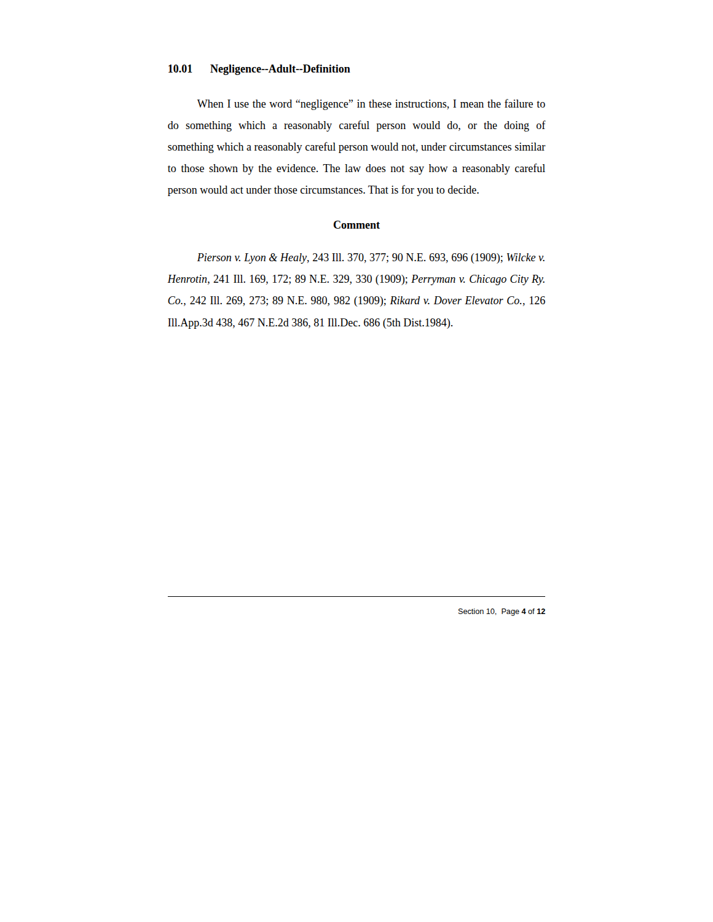10.01 Negligence--Adult--Definition
When I use the word “negligence” in these instructions, I mean the failure to do something which a reasonably careful person would do, or the doing of something which a reasonably careful person would not, under circumstances similar to those shown by the evidence. The law does not say how a reasonably careful person would act under those circumstances. That is for you to decide.
Comment
Pierson v. Lyon & Healy, 243 Ill. 370, 377; 90 N.E. 693, 696 (1909); Wilcke v. Henrotin, 241 Ill. 169, 172; 89 N.E. 329, 330 (1909); Perryman v. Chicago City Ry. Co., 242 Ill. 269, 273; 89 N.E. 980, 982 (1909); Rikard v. Dover Elevator Co., 126 Ill.App.3d 438, 467 N.E.2d 386, 81 Ill.Dec. 686 (5th Dist.1984).
Section 10, Page 4 of 12